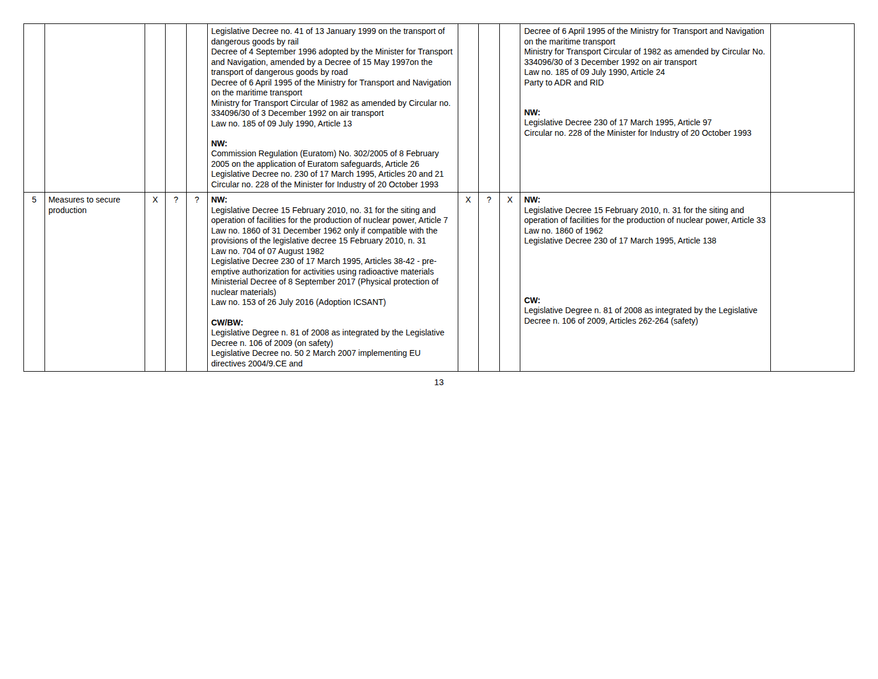| | | | | | Legislative Decree no. 41 of 13 January 1999 on the transport of dangerous goods by rail Decree of 4 September 1996 adopted by the Minister for Transport and Navigation, amended by a Decree of 15 May 1997on the transport of dangerous goods by road Decree of 6 April 1995 of the Ministry for Transport and Navigation on the maritime transport Ministry for Transport Circular of 1982 as amended by Circular no. 334096/30 of 3 December 1992 on air transport Law no. 185 of 09 July 1990, Article 13 NW: Commission Regulation (Euratom) No. 302/2005 of 8 February 2005 on the application of Euratom safeguards, Article 26 Legislative Decree no. 230 of 17 March 1995, Articles 20 and 21 Circular no. 228 of the Minister for Industry of 20 October 1993 | | | | Decree of 6 April 1995 of the Ministry for Transport and Navigation on the maritime transport Ministry for Transport Circular of 1982 as amended by Circular No. 334096/30 of 3 December 1992 on air transport Law no. 185 of 09 July 1990, Article 24 Party to ADR and RID NW: Legislative Decree 230 of 17 March 1995, Article 97 Circular no. 228 of the Minister for Industry of 20 October 1993 | |
| 5 | Measures to secure production | X | ? | ? | NW: Legislative Decree 15 February 2010, no. 31 for the siting and operation of facilities for the production of nuclear power, Article 7 Law no. 1860 of 31 December 1962 only if compatible with the provisions of the legislative decree 15 February 2010, n. 31 Law no. 704 of 07 August 1982 Legislative Decree 230 of 17 March 1995, Articles 38-42 - pre-emptive authorization for activities using radioactive materials Ministerial Decree of 8 September 2017 (Physical protection of nuclear materials) Law no. 153 of 26 July 2016 (Adoption ICSANT) CW/BW: Legislative Degree n. 81 of 2008 as integrated by the Legislative Decree n. 106 of 2009 (on safety) Legislative Decree no. 50 2 March 2007 implementing EU directives 2004/9.CE and | X | ? | X | NW: Legislative Decree 15 February 2010, n. 31 for the siting and operation of facilities for the production of nuclear power, Article 33 Law no. 1860 of 1962 Legislative Decree 230 of 17 March 1995, Article 138 CW: Legislative Degree n. 81 of 2008 as integrated by the Legislative Decree n. 106 of 2009, Articles 262-264 (safety) | |
13